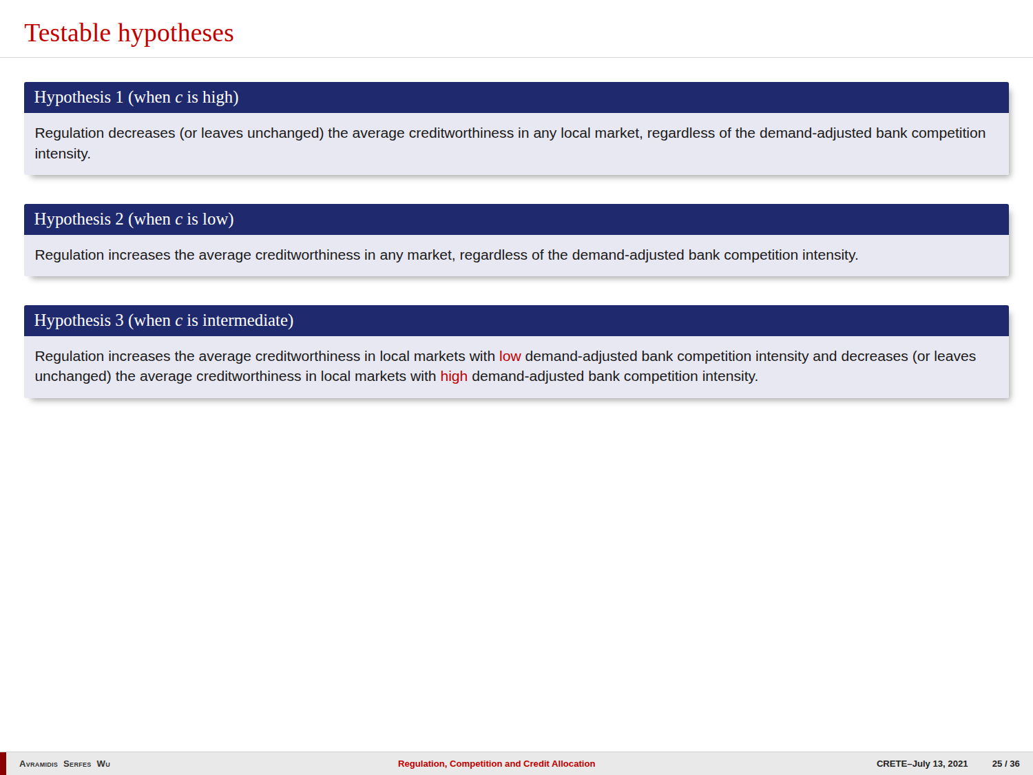Testable hypotheses
Hypothesis 1 (when c is high)
Regulation decreases (or leaves unchanged) the average creditworthiness in any local market, regardless of the demand-adjusted bank competition intensity.
Hypothesis 2 (when c is low)
Regulation increases the average creditworthiness in any market, regardless of the demand-adjusted bank competition intensity.
Hypothesis 3 (when c is intermediate)
Regulation increases the average creditworthiness in local markets with low demand-adjusted bank competition intensity and decreases (or leaves unchanged) the average creditworthiness in local markets with high demand-adjusted bank competition intensity.
Avramidis Serfes Wu
Regulation, Competition and Credit Allocation
CRETE–July 13, 2021 25 / 36